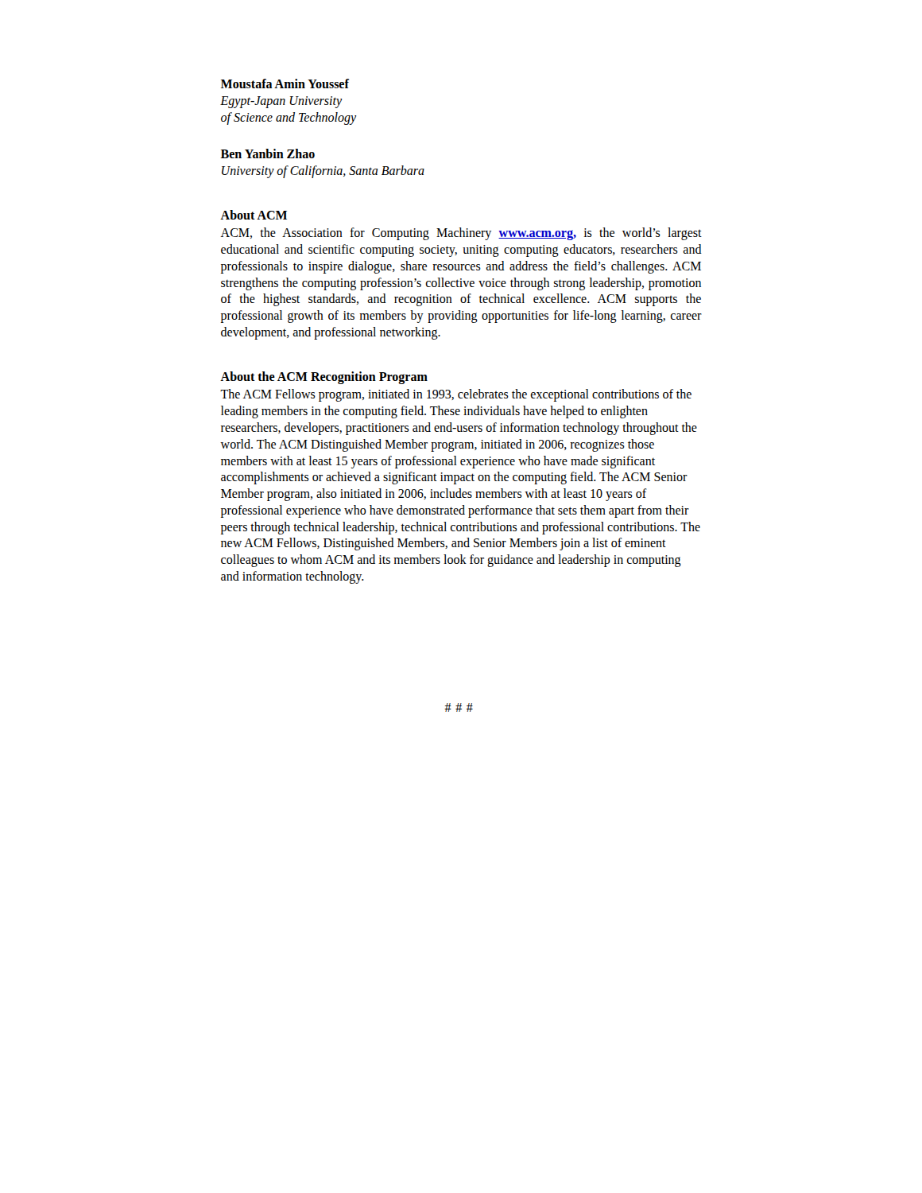Moustafa Amin Youssef
Egypt-Japan University
of Science and Technology
Ben Yanbin Zhao
University of California, Santa Barbara
About ACM
ACM, the Association for Computing Machinery www.acm.org, is the world’s largest educational and scientific computing society, uniting computing educators, researchers and professionals to inspire dialogue, share resources and address the field’s challenges. ACM strengthens the computing profession’s collective voice through strong leadership, promotion of the highest standards, and recognition of technical excellence. ACM supports the professional growth of its members by providing opportunities for life-long learning, career development, and professional networking.
About the ACM Recognition Program
The ACM Fellows program, initiated in 1993, celebrates the exceptional contributions of the leading members in the computing field. These individuals have helped to enlighten researchers, developers, practitioners and end-users of information technology throughout the world. The ACM Distinguished Member program, initiated in 2006, recognizes those members with at least 15 years of professional experience who have made significant accomplishments or achieved a significant impact on the computing field. The ACM Senior Member program, also initiated in 2006, includes members with at least 10 years of professional experience who have demonstrated performance that sets them apart from their peers through technical leadership, technical contributions and professional contributions. The new ACM Fellows, Distinguished Members, and Senior Members join a list of eminent colleagues to whom ACM and its members look for guidance and leadership in computing and information technology.
###